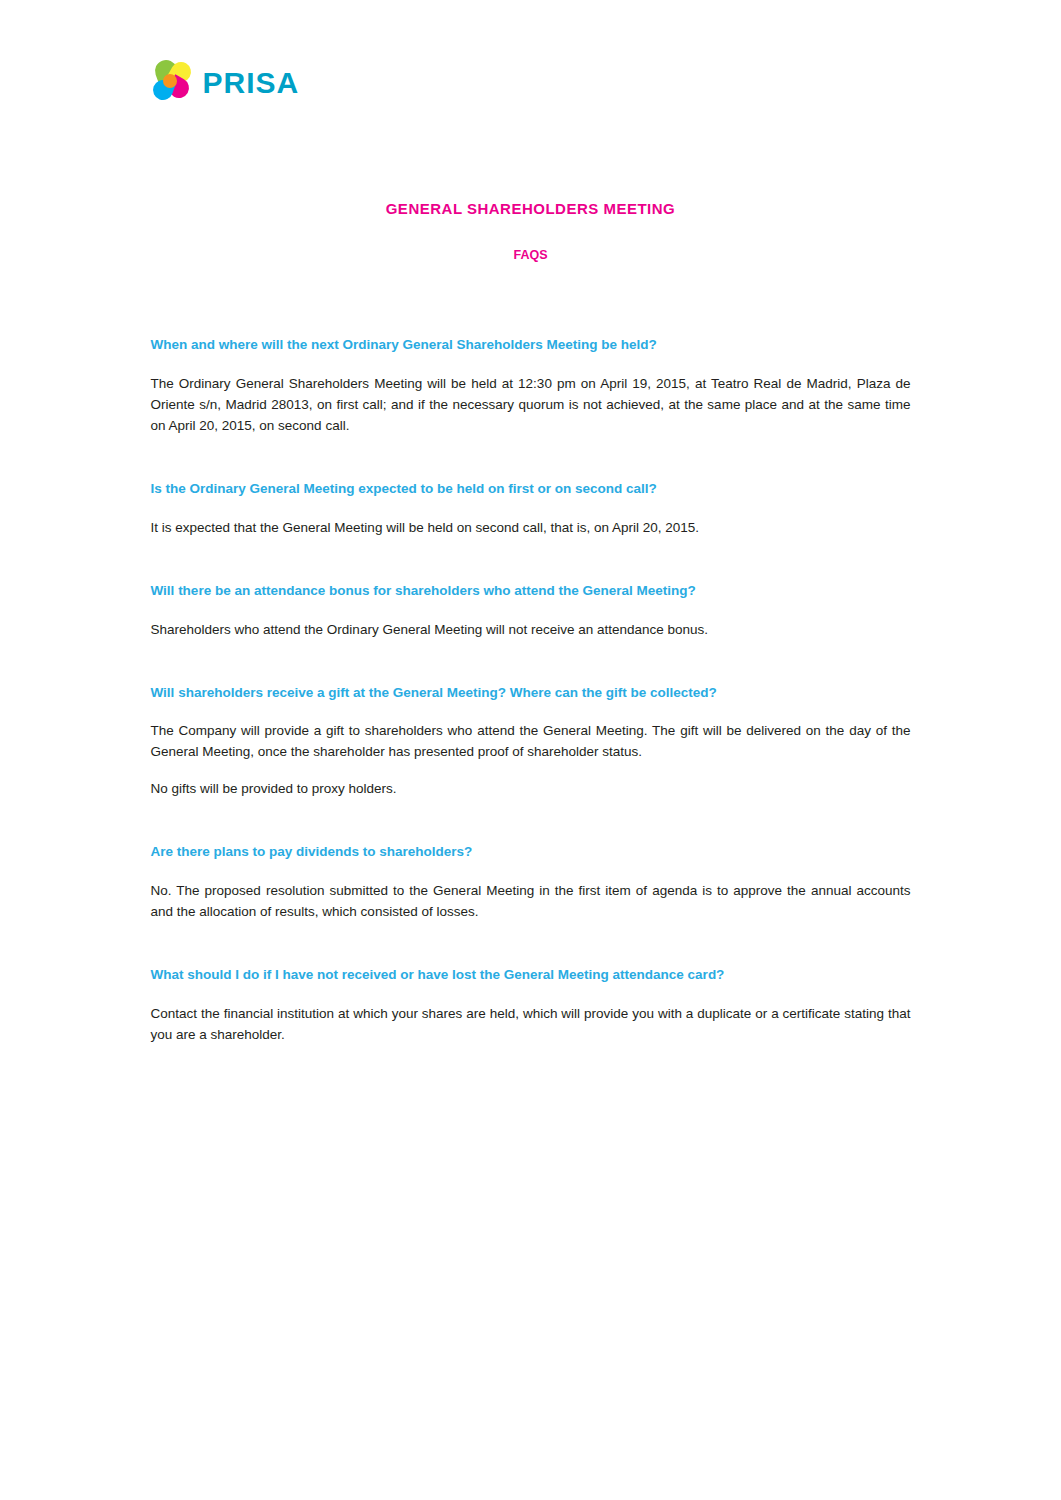PRISA
GENERAL SHAREHOLDERS MEETING
FAQS
When and where will the next Ordinary General Shareholders Meeting be held?
The Ordinary General Shareholders Meeting will be held at 12:30 pm on April 19, 2015, at Teatro Real de Madrid, Plaza de Oriente s/n, Madrid 28013, on first call; and if the necessary quorum is not achieved, at the same place and at the same time on April 20, 2015, on second call.
Is the Ordinary General Meeting expected to be held on first or on second call?
It is expected that the General Meeting will be held on second call, that is, on April 20, 2015.
Will there be an attendance bonus for shareholders who attend the General Meeting?
Shareholders who attend the Ordinary General Meeting will not receive an attendance bonus.
Will shareholders receive a gift at the General Meeting? Where can the gift be collected?
The Company will provide a gift to shareholders who attend the General Meeting. The gift will be delivered on the day of the General Meeting, once the shareholder has presented proof of shareholder status.
No gifts will be provided to proxy holders.
Are there plans to pay dividends to shareholders?
No. The proposed resolution submitted to the General Meeting in the first item of agenda is to approve the annual accounts and the allocation of results, which consisted of losses.
What should I do if I have not received or have lost the General Meeting attendance card?
Contact the financial institution at which your shares are held, which will provide you with a duplicate or a certificate stating that you are a shareholder.